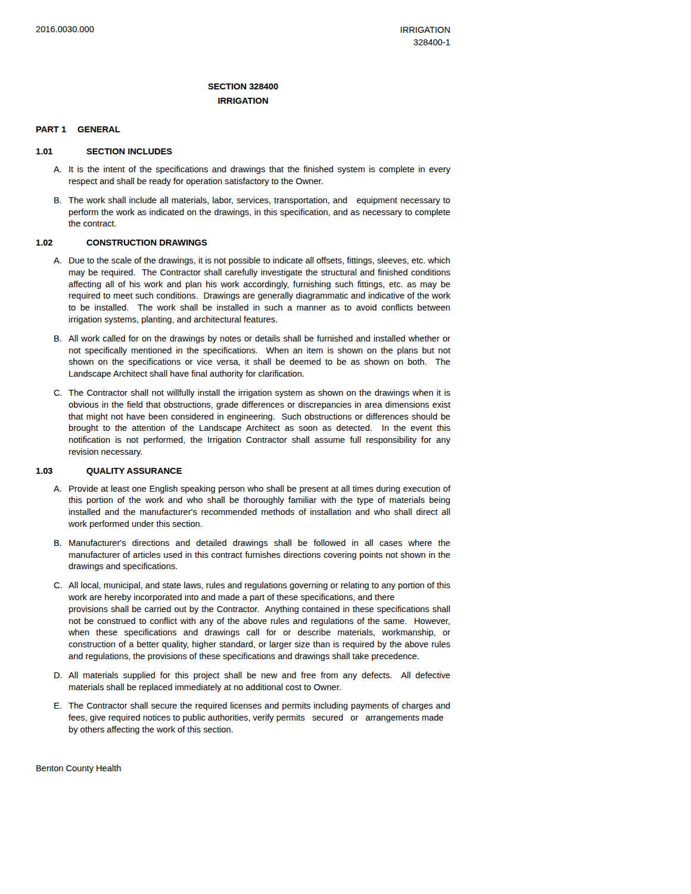2016.0030.000
IRRIGATION
328400-1
SECTION 328400
IRRIGATION
PART 1 GENERAL
1.01 SECTION INCLUDES
A. It is the intent of the specifications and drawings that the finished system is complete in every respect and shall be ready for operation satisfactory to the Owner.
B. The work shall include all materials, labor, services, transportation, and equipment necessary to perform the work as indicated on the drawings, in this specification, and as necessary to complete the contract.
1.02 CONSTRUCTION DRAWINGS
A. Due to the scale of the drawings, it is not possible to indicate all offsets, fittings, sleeves, etc. which may be required. The Contractor shall carefully investigate the structural and finished conditions affecting all of his work and plan his work accordingly, furnishing such fittings, etc. as may be required to meet such conditions. Drawings are generally diagrammatic and indicative of the work to be installed. The work shall be installed in such a manner as to avoid conflicts between irrigation systems, planting, and architectural features.
B. All work called for on the drawings by notes or details shall be furnished and installed whether or not specifically mentioned in the specifications. When an item is shown on the plans but not shown on the specifications or vice versa, it shall be deemed to be as shown on both. The Landscape Architect shall have final authority for clarification.
C. The Contractor shall not willfully install the irrigation system as shown on the drawings when it is obvious in the field that obstructions, grade differences or discrepancies in area dimensions exist that might not have been considered in engineering. Such obstructions or differences should be brought to the attention of the Landscape Architect as soon as detected. In the event this notification is not performed, the Irrigation Contractor shall assume full responsibility for any revision necessary.
1.03 QUALITY ASSURANCE
A. Provide at least one English speaking person who shall be present at all times during execution of this portion of the work and who shall be thoroughly familiar with the type of materials being installed and the manufacturer's recommended methods of installation and who shall direct all work performed under this section.
B. Manufacturer's directions and detailed drawings shall be followed in all cases where the manufacturer of articles used in this contract furnishes directions covering points not shown in the drawings and specifications.
C. All local, municipal, and state laws, rules and regulations governing or relating to any portion of this work are hereby incorporated into and made a part of these specifications, and there
provisions shall be carried out by the Contractor. Anything contained in these specifications shall not be construed to conflict with any of the above rules and regulations of the same. However, when these specifications and drawings call for or describe materials, workmanship, or construction of a better quality, higher standard, or larger size than is required by the above rules and regulations, the provisions of these specifications and drawings shall take precedence.
D. All materials supplied for this project shall be new and free from any defects. All defective materials shall be replaced immediately at no additional cost to Owner.
E. The Contractor shall secure the required licenses and permits including payments of charges and fees, give required notices to public authorities, verify permits secured or arrangements made
by others affecting the work of this section.
Benton County Health